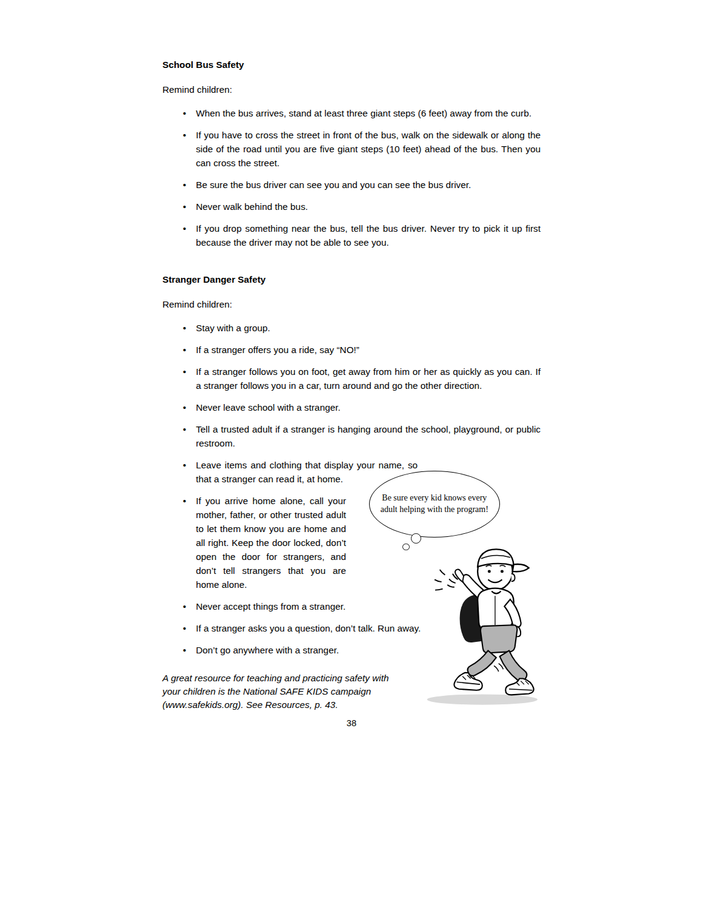School Bus Safety
Remind children:
When the bus arrives, stand at least three giant steps (6 feet) away from the curb.
If you have to cross the street in front of the bus, walk on the sidewalk or along the side of the road until you are five giant steps (10 feet) ahead of the bus. Then you can cross the street.
Be sure the bus driver can see you and you can see the bus driver.
Never walk behind the bus.
If you drop something near the bus, tell the bus driver. Never try to pick it up first because the driver may not be able to see you.
Stranger Danger Safety
Remind children:
Stay with a group.
If a stranger offers you a ride, say “NO!”
If a stranger follows you on foot, get away from him or her as quickly as you can. If a stranger follows you in a car, turn around and go the other direction.
Never leave school with a stranger.
Tell a trusted adult if a stranger is hanging around the school, playground, or public restroom.
Leave items and clothing that display your name, so that a stranger can read it, at home.
If you arrive home alone, call your mother, father, or other trusted adult to let them know you are home and all right. Keep the door locked, don’t open the door for strangers, and don’t tell strangers that you are home alone.
Never accept things from a stranger.
If a stranger asks you a question, don’t talk. Run away.
Don’t go anywhere with a stranger.
A great resource for teaching and practicing safety with your children is the National SAFE KIDS campaign (www.safekids.org). See Resources, p. 43.
Be sure every kid knows every adult helping with the program!
38